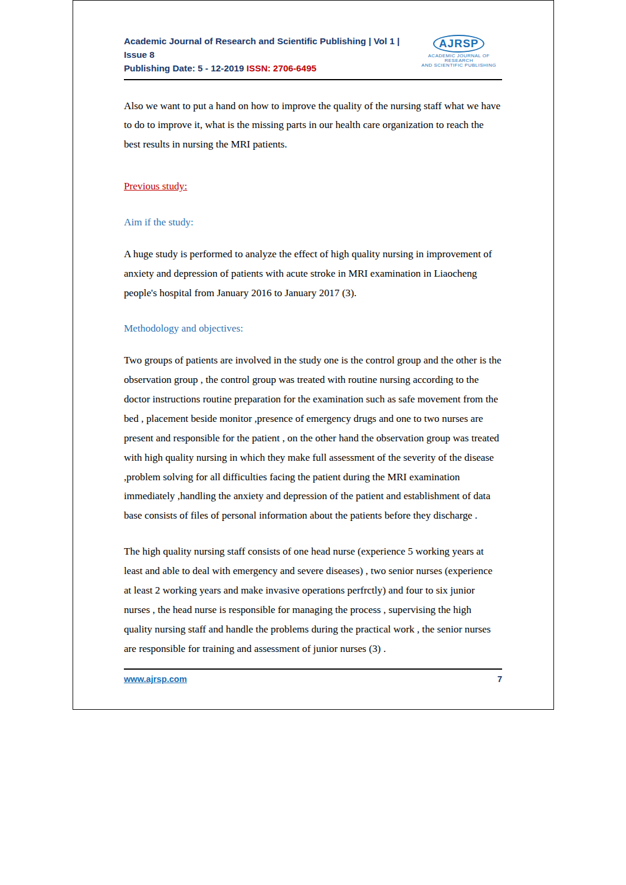Academic Journal of Research and Scientific Publishing | Vol 1 | Issue 8
Publishing Date: 5 - 12-2019 ISSN: 2706-6495
AJRSP
ACADEMIC JOURNAL OF RESEARCH
AND SCIENTIFIC PUBLISHING
Also we want to put a hand on how to improve the quality of the nursing staff what we have to do to improve it, what is the missing parts in our health care organization to reach the best results in nursing the MRI patients.
Previous study:
Aim if the study:
A huge study is performed to analyze the effect of high quality nursing in improvement of anxiety and depression of patients with acute stroke in MRI examination in Liaocheng people's hospital from January 2016 to January 2017 (3).
Methodology and objectives:
Two groups of patients are involved in the study one is the control group and the other is the observation group , the control group was treated with routine nursing according to the doctor instructions routine preparation for the examination such as safe movement from the bed , placement beside monitor ,presence of emergency drugs and one to two nurses are present and responsible for the patient , on the other hand the observation group was treated with high quality nursing in which they make full assessment of the severity of the disease ,problem solving for all difficulties facing the patient during the MRI examination immediately ,handling the anxiety and depression of the patient and establishment of data base consists of files of personal information about the patients before they discharge .
The high quality nursing staff consists of one head nurse (experience 5 working years at least and able to deal with emergency and severe diseases) , two senior nurses (experience at least 2 working years and make invasive operations perfrctly) and four to six junior nurses , the head nurse is responsible for managing the process , supervising the high quality nursing staff and handle the problems during the practical work , the senior nurses are responsible for training and assessment of junior nurses (3) .
www.ajrsp.com 7